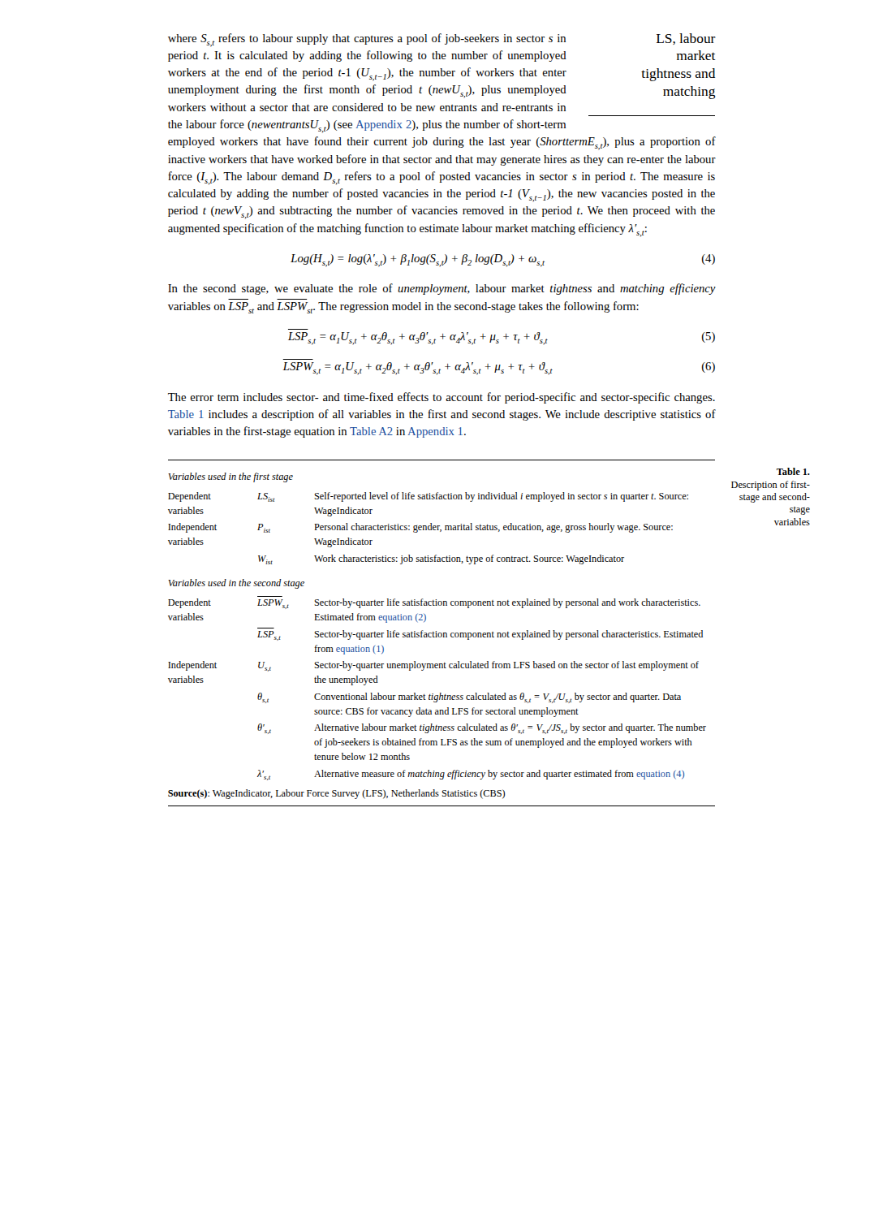LS, labour
market
tightness and
matching
where Ss,t refers to labour supply that captures a pool of job-seekers in sector s in period t. It is calculated by adding the following to the number of unemployed workers at the end of the period t-1 (Us,t−1), the number of workers that enter unemployment during the first month of period t (newUs,t), plus unemployed workers without a sector that are considered to be new entrants and re-entrants in the labour force (newentrantsUs,t) (see Appendix 2), plus the number of short-term employed workers that have found their current job during the last year (ShorttermEs,t), plus a proportion of inactive workers that have worked before in that sector and that may generate hires as they can re-enter the labour force (Is,t). The labour demand Ds,t refers to a pool of posted vacancies in sector s in period t. The measure is calculated by adding the number of posted vacancies in the period t-1 (Vs,t−1), the new vacancies posted in the period t (newVs,t) and subtracting the number of vacancies removed in the period t. We then proceed with the augmented specification of the matching function to estimate labour market matching efficiency λ′s,t:
Log(Hs,t) = log(λ′s,t) + β1log(Ss,t) + β2 log(Ds,t) + ωs,t
(4)
In the second stage, we evaluate the role of unemployment, labour market tightness and matching efficiency variables on LSP st and LSPW st. The regression model in the second-stage takes the following form:
LSPs,t = α1Us,t + α2θs,t + α3θ′s,t + α4λ′s,t + μs + τt + ϑs,t
(5)
LSPWs,t = α1Us,t + α2θs,t + α3θ′s,t + α4λ′s,t + μs + τt + ϑs,t
(6)
The error term includes sector- and time-fixed effects to account for period-specific and sector-specific changes. Table 1 includes a description of all variables in the first and second stages. We include descriptive statistics of variables in the first-stage equation in Table A2 in Appendix 1.
Table 1.
Description of first-
stage and second-stage
variables
Variables used in the first stage
| Dependent variables | LS ist | Self-reported level of life satisfaction by individual i employed in sector s in quarter t . Source: WageIndicator |
| Independent variables | P ist | Personal characteristics: gender, marital status, education, age, gross hourly wage. Source: WageIndicator |
| | W ist | Work characteristics: job satisfaction, type of contract. Source: WageIndicator |
Variables used in the second stage
| Dependent variables | LSPW s,t | Sector-by-quarter life satisfaction component not explained by personal and work characteristics. Estimated from equation (2) |
| | LSP s,t | Sector-by-quarter life satisfaction component not explained by personal characteristics. Estimated from equation (1) |
| Independent variables | U s,t | Sector-by-quarter unemployment calculated from LFS based on the sector of last employment of the unemployed |
| | θ s,t | Conventional labour market tightness calculated as θ s,t = V s,t /U s,t by sector and quarter. Data source: CBS for vacancy data and LFS for sectoral unemployment |
| | θ′ s,t | Alternative labour market tightness calculated as θ′ s,t = V s,t /JS s,t by sector and quarter. The number of job-seekers is obtained from LFS as the sum of unemployed and the employed workers with tenure below 12 months |
| | λ′ s,t | Alternative measure of matching efficiency by sector and quarter estimated from equation (4) |
Source(s): WageIndicator, Labour Force Survey (LFS), Netherlands Statistics (CBS)